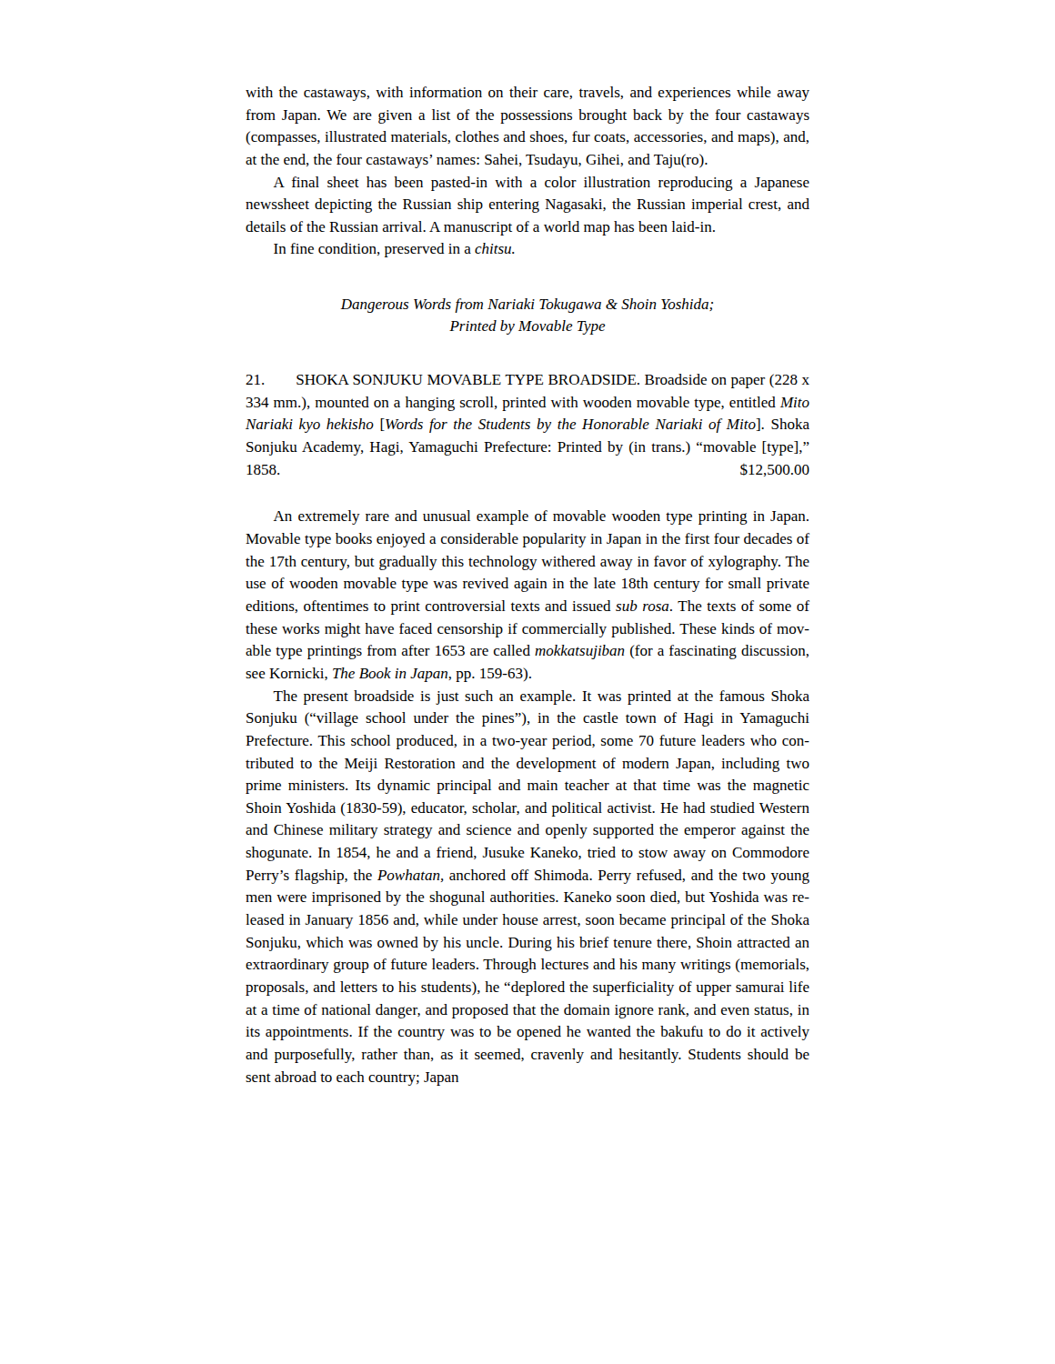with the castaways, with information on their care, travels, and experiences while away from Japan. We are given a list of the possessions brought back by the four castaways (compasses, illustrated materials, clothes and shoes, fur coats, accessories, and maps), and, at the end, the four castaways’ names: Sahei, Tsudayu, Gihei, and Taju(ro).
A final sheet has been pasted-in with a color illustration reproducing a Japanese newssheet depicting the Russian ship entering Nagasaki, the Russian imperial crest, and details of the Russian arrival. A manuscript of a world map has been laid-in.
In fine condition, preserved in a chitsu.
Dangerous Words from Nariaki Tokugawa & Shoin Yoshida;
Printed by Movable Type
21.  SHOKA SONJUKU MOVABLE TYPE BROADSIDE. Broadside on paper (228 x 334 mm.), mounted on a hanging scroll, printed with wooden movable type, entitled Mito Nariaki kyo hekisho [Words for the Students by the Honorable Nariaki of Mito]. Shoka Sonjuku Academy, Hagi, Yamaguchi Prefecture: Printed by (in trans.) “movable [type],” 1858. $12,500.00
An extremely rare and unusual example of movable wooden type printing in Japan. Movable type books enjoyed a considerable popularity in Japan in the first four decades of the 17th century, but gradually this technology withered away in favor of xylography. The use of wooden movable type was revived again in the late 18th century for small private editions, oftentimes to print controversial texts and issued sub rosa. The texts of some of these works might have faced censorship if commercially published. These kinds of movable type printings from after 1653 are called mokkatsujiban (for a fascinating discussion, see Kornicki, The Book in Japan, pp. 159-63).
The present broadside is just such an example. It was printed at the famous Shoka Sonjuku (“village school under the pines”), in the castle town of Hagi in Yamaguchi Prefecture. This school produced, in a two-year period, some 70 future leaders who contributed to the Meiji Restoration and the development of modern Japan, including two prime ministers. Its dynamic principal and main teacher at that time was the magnetic Shoin Yoshida (1830-59), educator, scholar, and political activist. He had studied Western and Chinese military strategy and science and openly supported the emperor against the shogunate. In 1854, he and a friend, Jusuke Kaneko, tried to stow away on Commodore Perry’s flagship, the Powhatan, anchored off Shimoda. Perry refused, and the two young men were imprisoned by the shogunal authorities. Kaneko soon died, but Yoshida was released in January 1856 and, while under house arrest, soon became principal of the Shoka Sonjuku, which was owned by his uncle. During his brief tenure there, Shoin attracted an extraordinary group of future leaders. Through lectures and his many writings (memorials, proposals, and letters to his students), he “deplored the superficiality of upper samurai life at a time of national danger, and proposed that the domain ignore rank, and even status, in its appointments. If the country was to be opened he wanted the bakufu to do it actively and purposefully, rather than, as it seemed, cravenly and hesitantly. Students should be sent abroad to each country; Japan